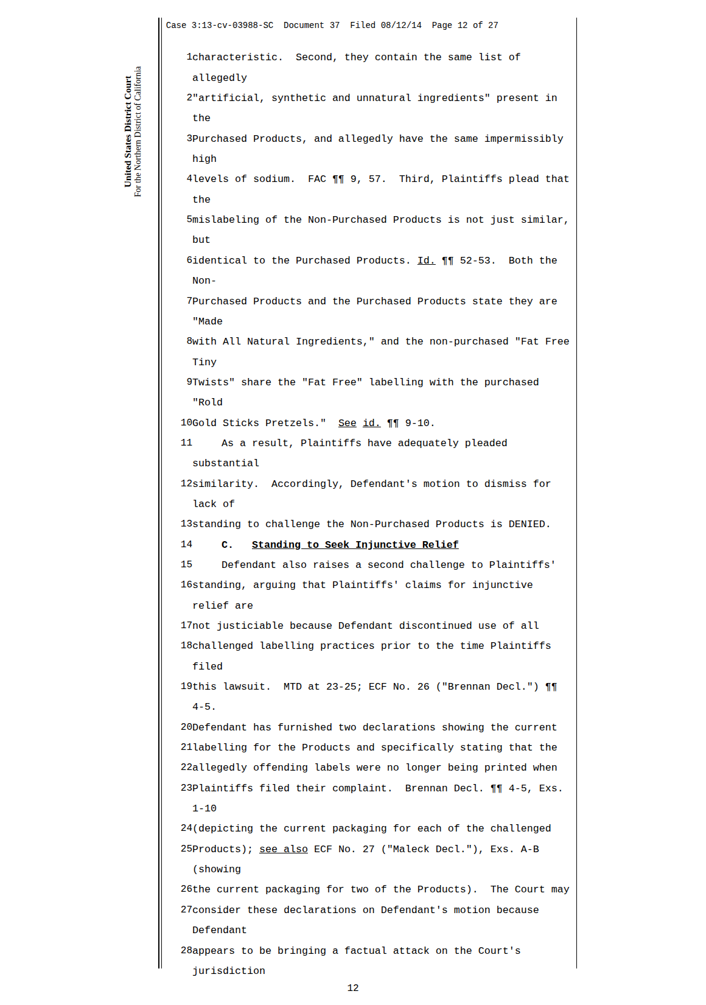Case 3:13-cv-03988-SC Document 37 Filed 08/12/14 Page 12 of 27
United States District Court
For the Northern District of California
| 1 | characteristic. Second, they contain the same list of allegedly |
| 2 | "artificial, synthetic and unnatural ingredients" present in the |
| 3 | Purchased Products, and allegedly have the same impermissibly high |
| 4 | levels of sodium. FAC ¶¶ 9, 57. Third, Plaintiffs plead that the |
| 5 | mislabeling of the Non-Purchased Products is not just similar, but |
| 6 | identical to the Purchased Products. Id. ¶¶ 52-53. Both the Non- |
| 7 | Purchased Products and the Purchased Products state they are "Made |
| 8 | with All Natural Ingredients," and the non-purchased "Fat Free Tiny |
| 9 | Twists" share the "Fat Free" labelling with the purchased "Rold |
| 10 | Gold Sticks Pretzels." See id. ¶¶ 9-10. |
| 11 | As a result, Plaintiffs have adequately pleaded substantial |
| 12 | similarity. Accordingly, Defendant's motion to dismiss for lack of |
| 13 | standing to challenge the Non-Purchased Products is DENIED. |
| 14 | C. Standing to Seek Injunctive Relief |
| 15 | Defendant also raises a second challenge to Plaintiffs' |
| 16 | standing, arguing that Plaintiffs' claims for injunctive relief are |
| 17 | not justiciable because Defendant discontinued use of all |
| 18 | challenged labelling practices prior to the time Plaintiffs filed |
| 19 | this lawsuit. MTD at 23-25; ECF No. 26 ("Brennan Decl.") ¶¶ 4-5. |
| 20 | Defendant has furnished two declarations showing the current |
| 21 | labelling for the Products and specifically stating that the |
| 22 | allegedly offending labels were no longer being printed when |
| 23 | Plaintiffs filed their complaint. Brennan Decl. ¶¶ 4-5, Exs. 1-10 |
| 24 | (depicting the current packaging for each of the challenged |
| 25 | Products); see also ECF No. 27 ("Maleck Decl."), Exs. A-B (showing |
| 26 | the current packaging for two of the Products). The Court may |
| 27 | consider these declarations on Defendant's motion because Defendant |
| 28 | appears to be bringing a factual attack on the Court's jurisdiction |
12